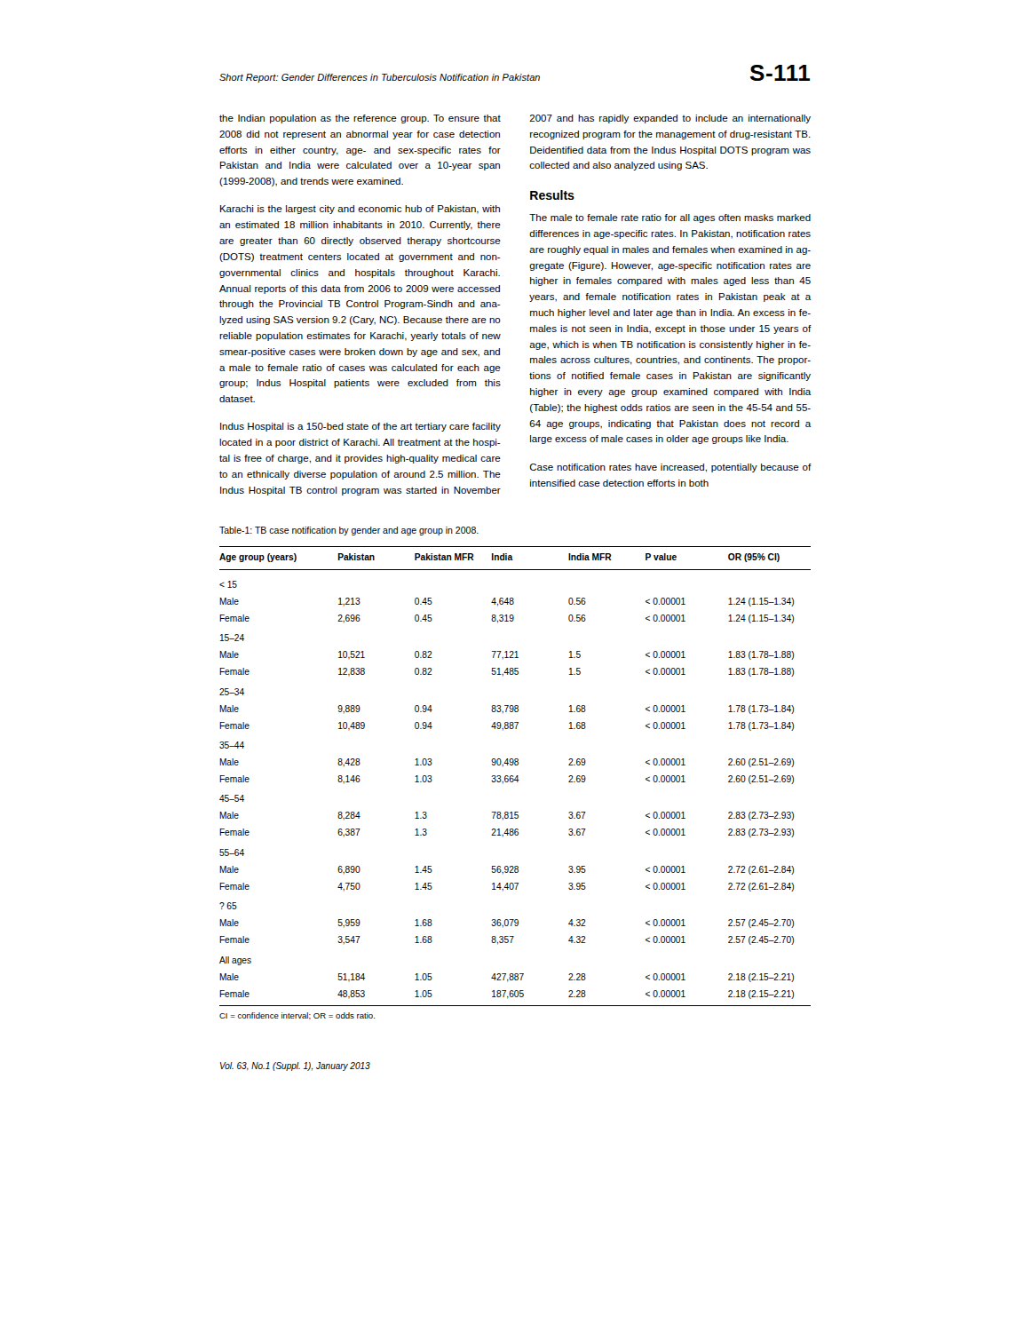Short Report: Gender Differences in Tuberculosis Notification in Pakistan
S-111
the Indian population as the reference group. To ensure that 2008 did not represent an abnormal year for case detection efforts in either country, age- and sex-specific rates for Pakistan and India were calculated over a 10-year span (1999-2008), and trends were examined.
Karachi is the largest city and economic hub of Pakistan, with an estimated 18 million inhabitants in 2010. Currently, there are greater than 60 directly observed therapy shortcourse (DOTS) treatment centers located at government and non-governmental clinics and hospitals throughout Karachi. Annual reports of this data from 2006 to 2009 were accessed through the Provincial TB Control Program-Sindh and analyzed using SAS version 9.2 (Cary, NC). Because there are no reliable population estimates for Karachi, yearly totals of new smear-positive cases were broken down by age and sex, and a male to female ratio of cases was calculated for each age group; Indus Hospital patients were excluded from this dataset.
Indus Hospital is a 150-bed state of the art tertiary care facility located in a poor district of Karachi. All treatment at the hospital is free of charge, and it provides high-quality medical care to an ethnically diverse population of around 2.5 million. The Indus Hospital TB control program was started in November 2007 and has rapidly expanded to include an internationally recognized program for the management of drug-resistant TB. Deidentified data from the Indus Hospital DOTS program was collected and also analyzed using SAS.
Results
The male to female rate ratio for all ages often masks marked differences in age-specific rates. In Pakistan, notification rates are roughly equal in males and females when examined in aggregate (Figure). However, age-specific notification rates are higher in females compared with males aged less than 45 years, and female notification rates in Pakistan peak at a much higher level and later age than in India. An excess in females is not seen in India, except in those under 15 years of age, which is when TB notification is consistently higher in females across cultures, countries, and continents. The proportions of notified female cases in Pakistan are significantly higher in every age group examined compared with India (Table); the highest odds ratios are seen in the 45-54 and 55-64 age groups, indicating that Pakistan does not record a large excess of male cases in older age groups like India.
Case notification rates have increased, potentially because of intensified case detection efforts in both
Table-1: TB case notification by gender and age group in 2008.
| Age group (years) | Pakistan | Pakistan MFR | India | India MFR | P value | OR (95% CI) |
| --- | --- | --- | --- | --- | --- | --- |
| < 15 | | | | | | |
| Male | 1,213 | 0.45 | 4,648 | 0.56 | < 0.00001 | 1.24 (1.15–1.34) |
| Female | 2,696 | 0.45 | 8,319 | 0.56 | < 0.00001 | 1.24 (1.15–1.34) |
| 15–24 | | | | | | |
| Male | 10,521 | 0.82 | 77,121 | 1.5 | < 0.00001 | 1.83 (1.78–1.88) |
| Female | 12,838 | 0.82 | 51,485 | 1.5 | < 0.00001 | 1.83 (1.78–1.88) |
| 25–34 | | | | | | |
| Male | 9,889 | 0.94 | 83,798 | 1.68 | < 0.00001 | 1.78 (1.73–1.84) |
| Female | 10,489 | 0.94 | 49,887 | 1.68 | < 0.00001 | 1.78 (1.73–1.84) |
| 35–44 | | | | | | |
| Male | 8,428 | 1.03 | 90,498 | 2.69 | < 0.00001 | 2.60 (2.51–2.69) |
| Female | 8,146 | 1.03 | 33,664 | 2.69 | < 0.00001 | 2.60 (2.51–2.69) |
| 45–54 | | | | | | |
| Male | 8,284 | 1.3 | 78,815 | 3.67 | < 0.00001 | 2.83 (2.73–2.93) |
| Female | 6,387 | 1.3 | 21,486 | 3.67 | < 0.00001 | 2.83 (2.73–2.93) |
| 55–64 | | | | | | |
| Male | 6,890 | 1.45 | 56,928 | 3.95 | < 0.00001 | 2.72 (2.61–2.84) |
| Female | 4,750 | 1.45 | 14,407 | 3.95 | < 0.00001 | 2.72 (2.61–2.84) |
| ? 65 | | | | | | |
| Male | 5,959 | 1.68 | 36,079 | 4.32 | < 0.00001 | 2.57 (2.45–2.70) |
| Female | 3,547 | 1.68 | 8,357 | 4.32 | < 0.00001 | 2.57 (2.45–2.70) |
| All ages | | | | | | |
| Male | 51,184 | 1.05 | 427,887 | 2.28 | < 0.00001 | 2.18 (2.15–2.21) |
| Female | 48,853 | 1.05 | 187,605 | 2.28 | < 0.00001 | 2.18 (2.15–2.21) |
CI = confidence interval; OR = odds ratio.
Vol. 63, No.1 (Suppl. 1), January 2013